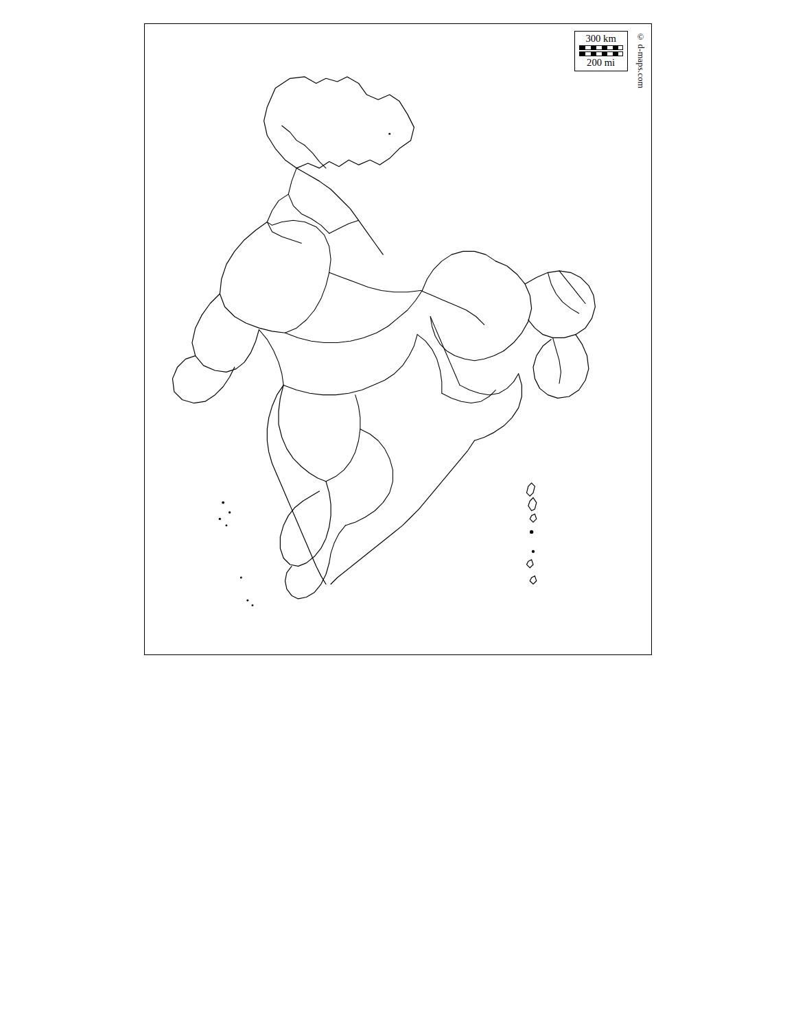300 km 200 mi
© d-maps.com
Blank outline map of India Outline map of India with internal state boundaries, island groups in the Bay of Bengal and Arabian Sea, and a scale bar.